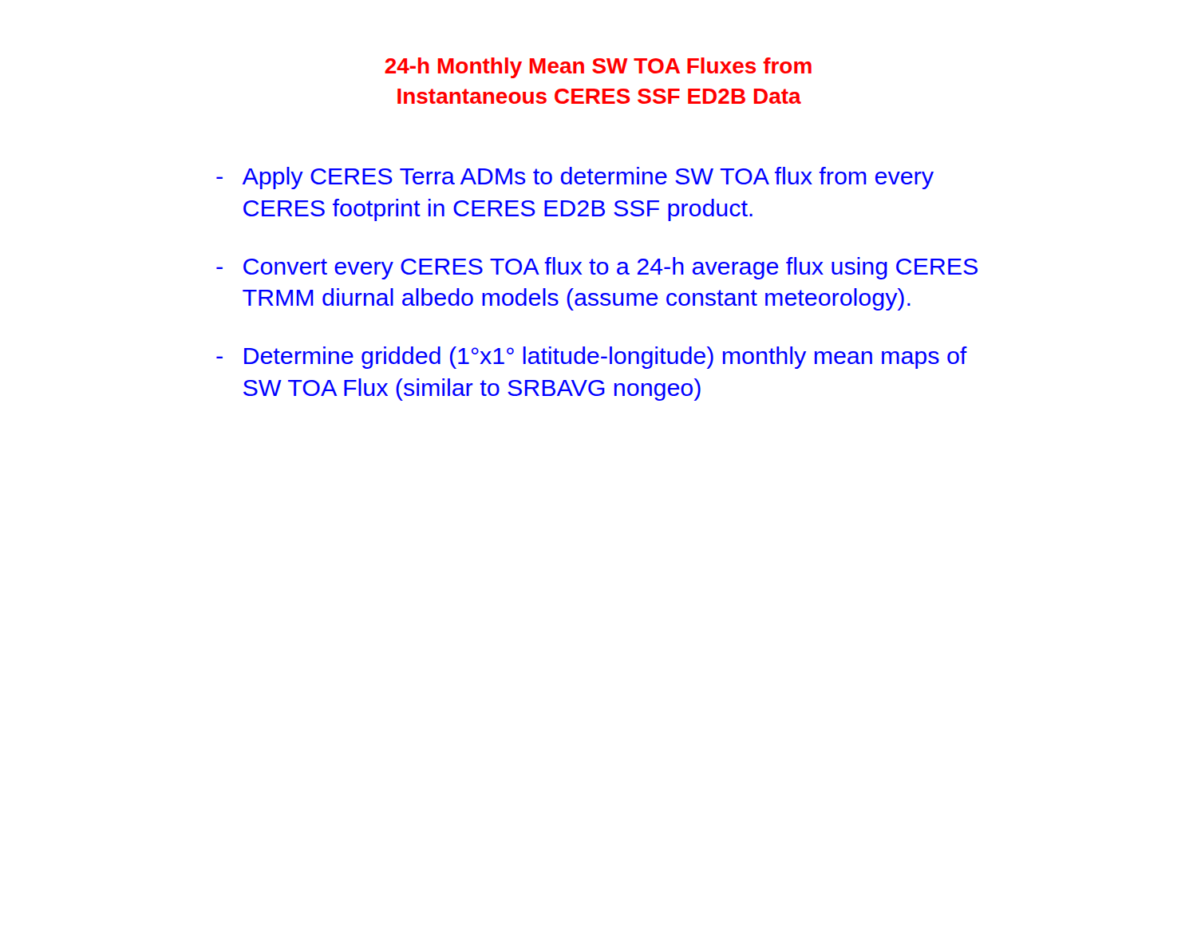24-h Monthly Mean SW TOA Fluxes from
Instantaneous CERES SSF ED2B Data
Apply CERES Terra ADMs to determine SW TOA flux from every CERES footprint in CERES ED2B SSF product.
Convert every CERES TOA flux to a 24-h average flux using CERES TRMM diurnal albedo models (assume constant meteorology).
Determine gridded (1°x1° latitude-longitude) monthly mean maps of SW TOA Flux (similar to SRBAVG nongeo)